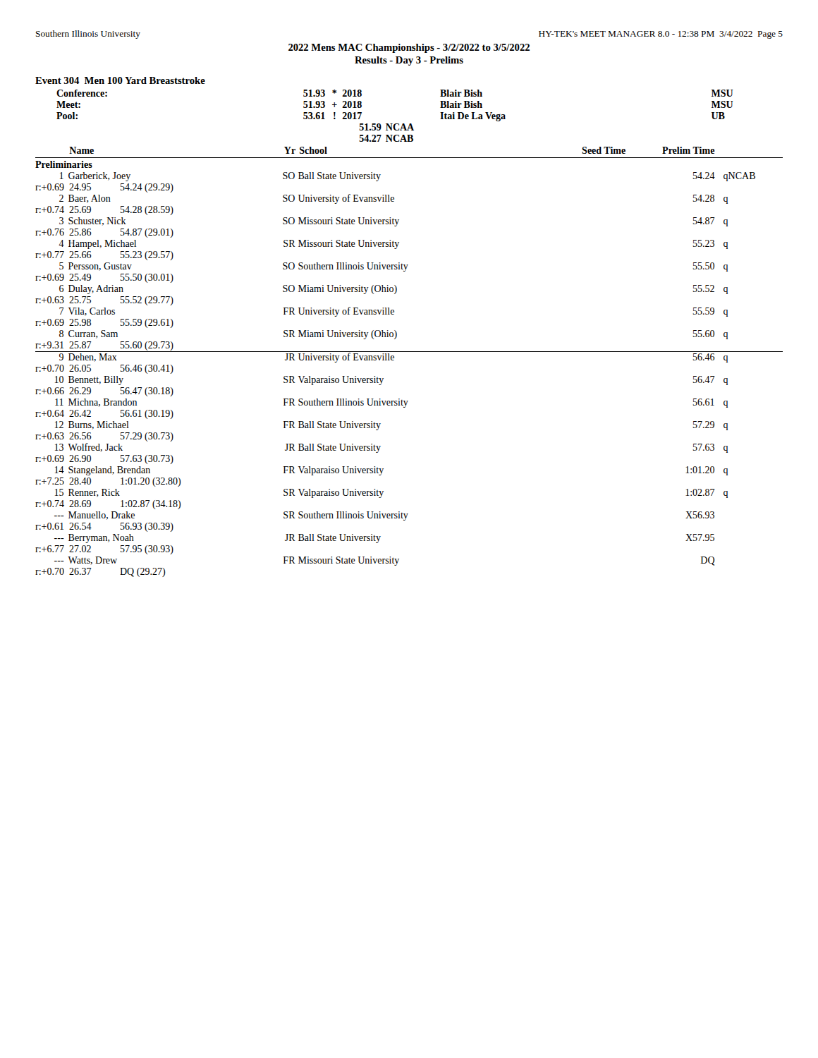Southern Illinois University
HY-TEK's MEET MANAGER 8.0 - 12:38 PM 3/4/2022 Page 5
2022 Mens MAC Championships - 3/2/2022 to 3/5/2022
Results - Day 3 - Prelims
Event 304 Men 100 Yard Breaststroke
| Conference: | 51.93 | * | 2018 | Blair Bish | MSU |
| Meet: | 51.93 | + | 2018 | Blair Bish | MSU |
| Pool: | 53.61 | ! | 2017 | Itai De La Vega | UB |
| | 51.59 | NCAA |
| | 54.27 | NCAB |
| | Name | Yr | School | Seed Time | Prelim Time | |
Preliminaries
| 1 | Garberick, Joey | SO | Ball State University | | 54.24 | qNCAB |
| r:+0.69 24.95 54.24 (29.29) |
| 2 | Baer, Alon | SO | University of Evansville | | 54.28 | q |
| r:+0.74 25.69 54.28 (28.59) |
| 3 | Schuster, Nick | SO | Missouri State University | | 54.87 | q |
| r:+0.76 25.86 54.87 (29.01) |
| 4 | Hampel, Michael | SR | Missouri State University | | 55.23 | q |
| r:+0.77 25.66 55.23 (29.57) |
| 5 | Persson, Gustav | SO | Southern Illinois University | | 55.50 | q |
| r:+0.69 25.49 55.50 (30.01) |
| 6 | Dulay, Adrian | SO | Miami University (Ohio) | | 55.52 | q |
| r:+0.63 25.75 55.52 (29.77) |
| 7 | Vila, Carlos | FR | University of Evansville | | 55.59 | q |
| r:+0.69 25.98 55.59 (29.61) |
| 8 | Curran, Sam | SR | Miami University (Ohio) | | 55.60 | q |
| r:+9.31 25.87 55.60 (29.73) |
| 9 | Dehen, Max | JR | University of Evansville | | 56.46 | q |
| r:+0.70 26.05 56.46 (30.41) |
| 10 | Bennett, Billy | SR | Valparaiso University | | 56.47 | q |
| r:+0.66 26.29 56.47 (30.18) |
| 11 | Michna, Brandon | FR | Southern Illinois University | | 56.61 | q |
| r:+0.64 26.42 56.61 (30.19) |
| 12 | Burns, Michael | FR | Ball State University | | 57.29 | q |
| r:+0.63 26.56 57.29 (30.73) |
| 13 | Wolfred, Jack | JR | Ball State University | | 57.63 | q |
| r:+0.69 26.90 57.63 (30.73) |
| 14 | Stangeland, Brendan | FR | Valparaiso University | | 1:01.20 | q |
| r:+7.25 28.40 1:01.20 (32.80) |
| 15 | Renner, Rick | SR | Valparaiso University | | 1:02.87 | q |
| r:+0.74 28.69 1:02.87 (34.18) |
| --- | Manuello, Drake | SR | Southern Illinois University | | X56.93 | |
| r:+0.61 26.54 56.93 (30.39) |
| --- | Berryman, Noah | JR | Ball State University | | X57.95 | |
| r:+6.77 27.02 57.95 (30.93) |
| --- | Watts, Drew | FR | Missouri State University | | DQ | |
| r:+0.70 26.37 DQ (29.27) |